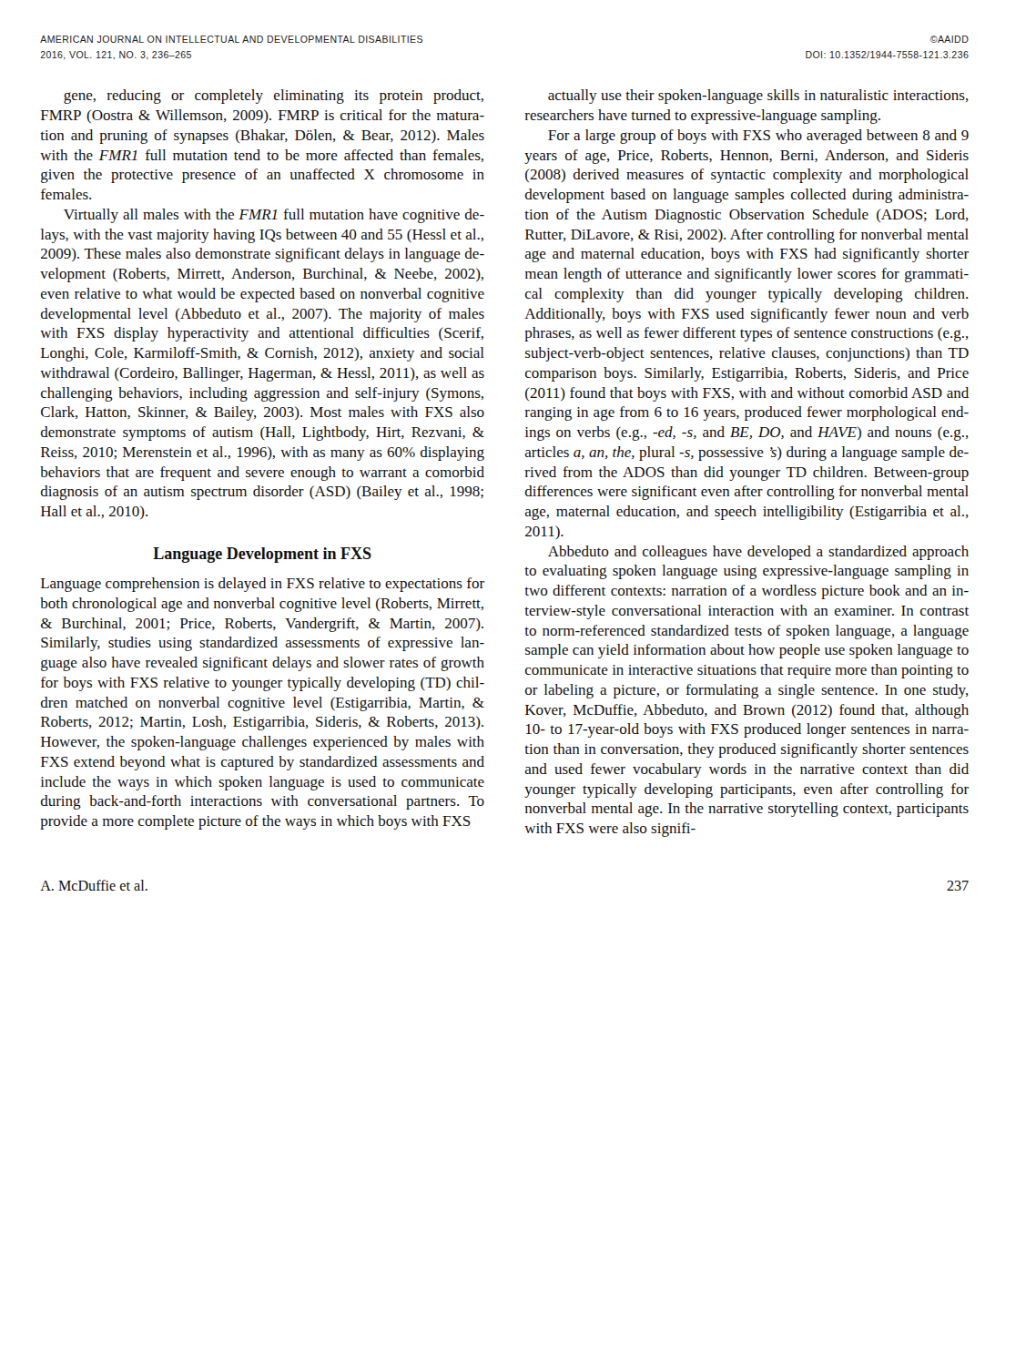American Journal on Intellectual and Developmental Disabilities ©AAIDD
2016, Vol. 121, No. 3, 236–265 DOI: 10.1352/1944-7558-121.3.236
gene, reducing or completely eliminating its protein product, FMRP (Oostra & Willemson, 2009). FMRP is critical for the maturation and pruning of synapses (Bhakar, Dölen, & Bear, 2012). Males with the FMR1 full mutation tend to be more affected than females, given the protective presence of an unaffected X chromosome in females.
Virtually all males with the FMR1 full mutation have cognitive delays, with the vast majority having IQs between 40 and 55 (Hessl et al., 2009). These males also demonstrate significant delays in language development (Roberts, Mirrett, Anderson, Burchinal, & Neebe, 2002), even relative to what would be expected based on nonverbal cognitive developmental level (Abbeduto et al., 2007). The majority of males with FXS display hyperactivity and attentional difficulties (Scerif, Longhi, Cole, Karmiloff-Smith, & Cornish, 2012), anxiety and social withdrawal (Cordeiro, Ballinger, Hagerman, & Hessl, 2011), as well as challenging behaviors, including aggression and self-injury (Symons, Clark, Hatton, Skinner, & Bailey, 2003). Most males with FXS also demonstrate symptoms of autism (Hall, Lightbody, Hirt, Rezvani, & Reiss, 2010; Merenstein et al., 1996), with as many as 60% displaying behaviors that are frequent and severe enough to warrant a comorbid diagnosis of an autism spectrum disorder (ASD) (Bailey et al., 1998; Hall et al., 2010).
Language Development in FXS
Language comprehension is delayed in FXS relative to expectations for both chronological age and nonverbal cognitive level (Roberts, Mirrett, & Burchinal, 2001; Price, Roberts, Vandergrift, & Martin, 2007). Similarly, studies using standardized assessments of expressive language also have revealed significant delays and slower rates of growth for boys with FXS relative to younger typically developing (TD) children matched on nonverbal cognitive level (Estigarribia, Martin, & Roberts, 2012; Martin, Losh, Estigarribia, Sideris, & Roberts, 2013). However, the spoken-language challenges experienced by males with FXS extend beyond what is captured by standardized assessments and include the ways in which spoken language is used to communicate during back-and-forth interactions with conversational partners. To provide a more complete picture of the ways in which boys with FXS
actually use their spoken-language skills in naturalistic interactions, researchers have turned to expressive-language sampling.
For a large group of boys with FXS who averaged between 8 and 9 years of age, Price, Roberts, Hennon, Berni, Anderson, and Sideris (2008) derived measures of syntactic complexity and morphological development based on language samples collected during administration of the Autism Diagnostic Observation Schedule (ADOS; Lord, Rutter, DiLavore, & Risi, 2002). After controlling for nonverbal mental age and maternal education, boys with FXS had significantly shorter mean length of utterance and significantly lower scores for grammatical complexity than did younger typically developing children. Additionally, boys with FXS used significantly fewer noun and verb phrases, as well as fewer different types of sentence constructions (e.g., subject-verb-object sentences, relative clauses, conjunctions) than TD comparison boys. Similarly, Estigarribia, Roberts, Sideris, and Price (2011) found that boys with FXS, with and without comorbid ASD and ranging in age from 6 to 16 years, produced fewer morphological endings on verbs (e.g., -ed, -s, and BE, DO, and HAVE) and nouns (e.g., articles a, an, the, plural -s, possessive ’s) during a language sample derived from the ADOS than did younger TD children. Between-group differences were significant even after controlling for nonverbal mental age, maternal education, and speech intelligibility (Estigarribia et al., 2011).
Abbeduto and colleagues have developed a standardized approach to evaluating spoken language using expressive-language sampling in two different contexts: narration of a wordless picture book and an interview-style conversational interaction with an examiner. In contrast to norm-referenced standardized tests of spoken language, a language sample can yield information about how people use spoken language to communicate in interactive situations that require more than pointing to or labeling a picture, or formulating a single sentence. In one study, Kover, McDuffie, Abbeduto, and Brown (2012) found that, although 10- to 17-year-old boys with FXS produced longer sentences in narration than in conversation, they produced significantly shorter sentences and used fewer vocabulary words in the narrative context than did younger typically developing participants, even after controlling for nonverbal mental age. In the narrative storytelling context, participants with FXS were also signifi-
A. McDuffie et al. 237